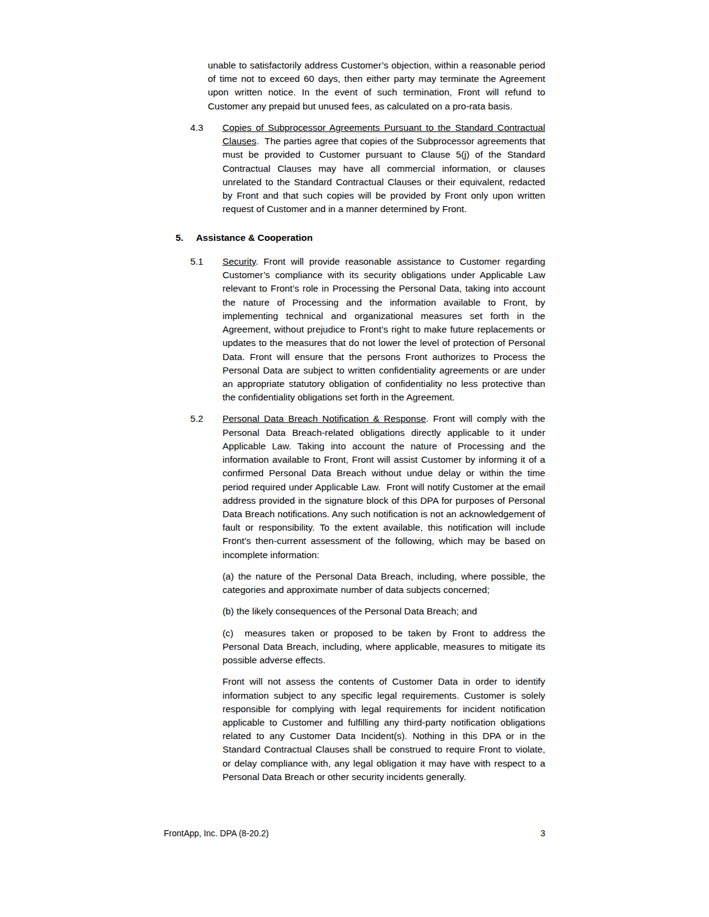unable to satisfactorily address Customer’s objection, within a reasonable period of time not to exceed 60 days, then either party may terminate the Agreement upon written notice. In the event of such termination, Front will refund to Customer any prepaid but unused fees, as calculated on a pro-rata basis.
4.3
Copies of Subprocessor Agreements Pursuant to the Standard Contractual Clauses. The parties agree that copies of the Subprocessor agreements that must be provided to Customer pursuant to Clause 5(j) of the Standard Contractual Clauses may have all commercial information, or clauses unrelated to the Standard Contractual Clauses or their equivalent, redacted by Front and that such copies will be provided by Front only upon written request of Customer and in a manner determined by Front.
5.
Assistance & Cooperation
5.1
Security. Front will provide reasonable assistance to Customer regarding Customer’s compliance with its security obligations under Applicable Law relevant to Front’s role in Processing the Personal Data, taking into account the nature of Processing and the information available to Front, by implementing technical and organizational measures set forth in the Agreement, without prejudice to Front’s right to make future replacements or updates to the measures that do not lower the level of protection of Personal Data. Front will ensure that the persons Front authorizes to Process the Personal Data are subject to written confidentiality agreements or are under an appropriate statutory obligation of confidentiality no less protective than the confidentiality obligations set forth in the Agreement.
5.2
Personal Data Breach Notification & Response. Front will comply with the Personal Data Breach-related obligations directly applicable to it under Applicable Law. Taking into account the nature of Processing and the information available to Front, Front will assist Customer by informing it of a confirmed Personal Data Breach without undue delay or within the time period required under Applicable Law. Front will notify Customer at the email address provided in the signature block of this DPA for purposes of Personal Data Breach notifications. Any such notification is not an acknowledgement of fault or responsibility. To the extent available, this notification will include Front’s then-current assessment of the following, which may be based on incomplete information:
(a) the nature of the Personal Data Breach, including, where possible, the categories and approximate number of data subjects concerned;
(b) the likely consequences of the Personal Data Breach; and
(c) measures taken or proposed to be taken by Front to address the Personal Data Breach, including, where applicable, measures to mitigate its possible adverse effects.
Front will not assess the contents of Customer Data in order to identify information subject to any specific legal requirements. Customer is solely responsible for complying with legal requirements for incident notification applicable to Customer and fulfilling any third-party notification obligations related to any Customer Data Incident(s). Nothing in this DPA or in the Standard Contractual Clauses shall be construed to require Front to violate, or delay compliance with, any legal obligation it may have with respect to a Personal Data Breach or other security incidents generally.
FrontApp, Inc. DPA (8-20.2)
3